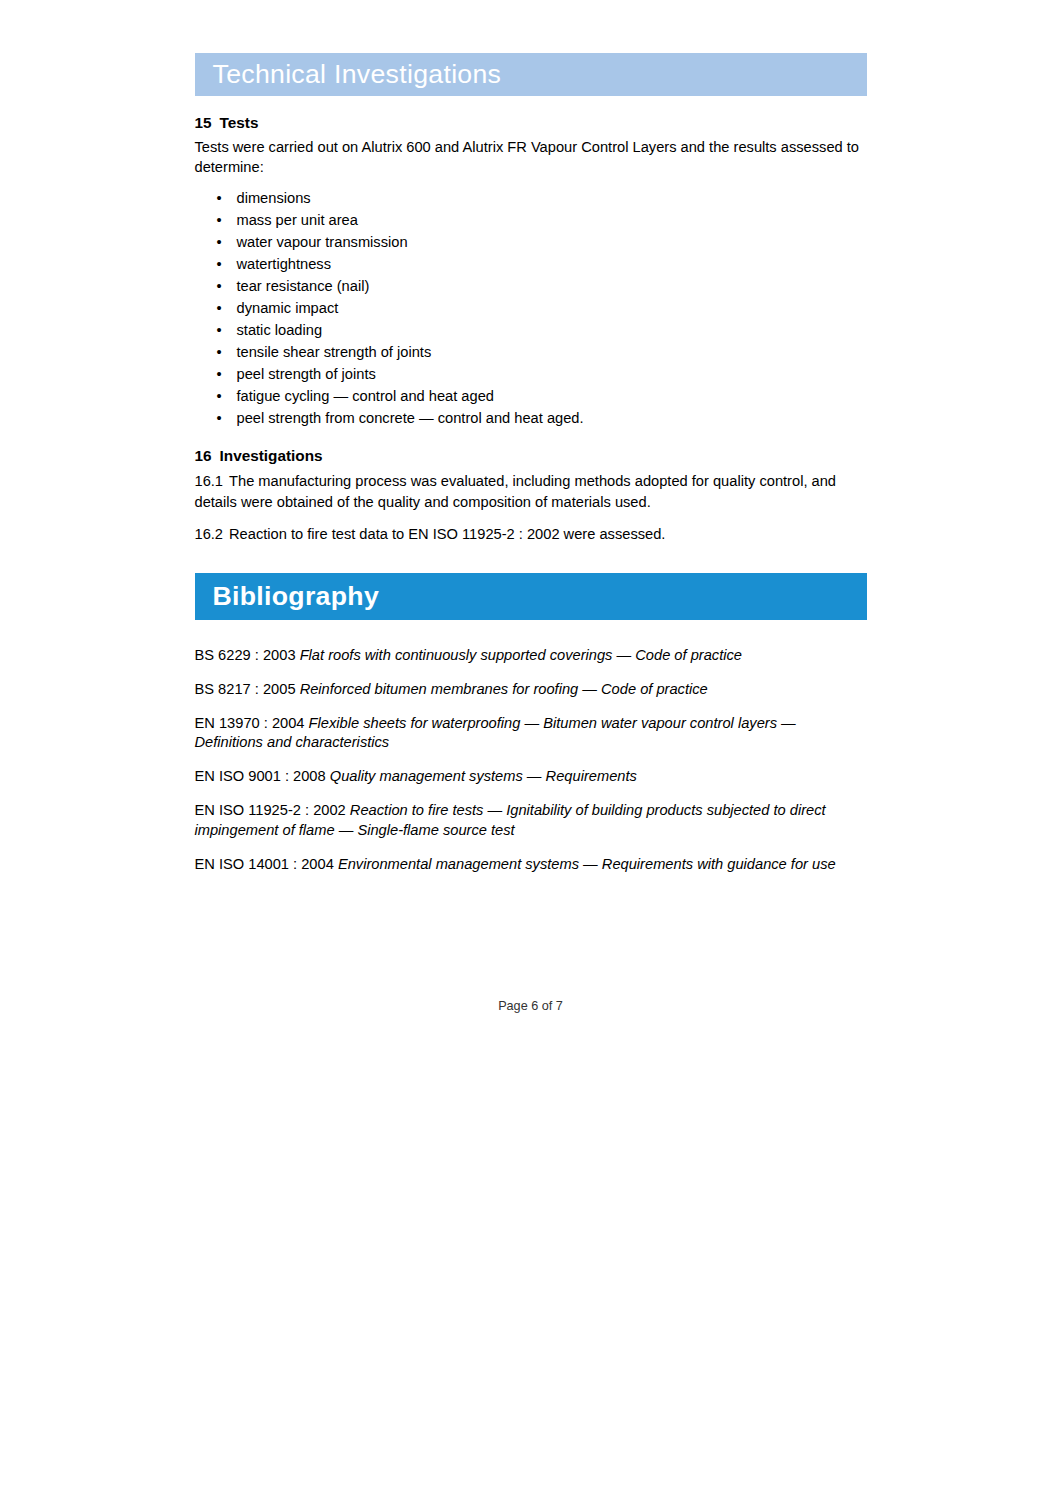Technical Investigations
15 Tests
Tests were carried out on Alutrix 600 and Alutrix FR Vapour Control Layers and the results assessed to determine:
dimensions
mass per unit area
water vapour transmission
watertightness
tear resistance (nail)
dynamic impact
static loading
tensile shear strength of joints
peel strength of joints
fatigue cycling — control and heat aged
peel strength from concrete — control and heat aged.
16 Investigations
16.1 The manufacturing process was evaluated, including methods adopted for quality control, and details were obtained of the quality and composition of materials used.
16.2 Reaction to fire test data to EN ISO 11925-2 : 2002 were assessed.
Bibliography
BS 6229 : 2003 Flat roofs with continuously supported coverings — Code of practice
BS 8217 : 2005 Reinforced bitumen membranes for roofing — Code of practice
EN 13970 : 2004 Flexible sheets for waterproofing — Bitumen water vapour control layers — Definitions and characteristics
EN ISO 9001 : 2008 Quality management systems — Requirements
EN ISO 11925-2 : 2002 Reaction to fire tests — Ignitability of building products subjected to direct impingement of flame — Single-flame source test
EN ISO 14001 : 2004 Environmental management systems — Requirements with guidance for use
Page 6 of 7